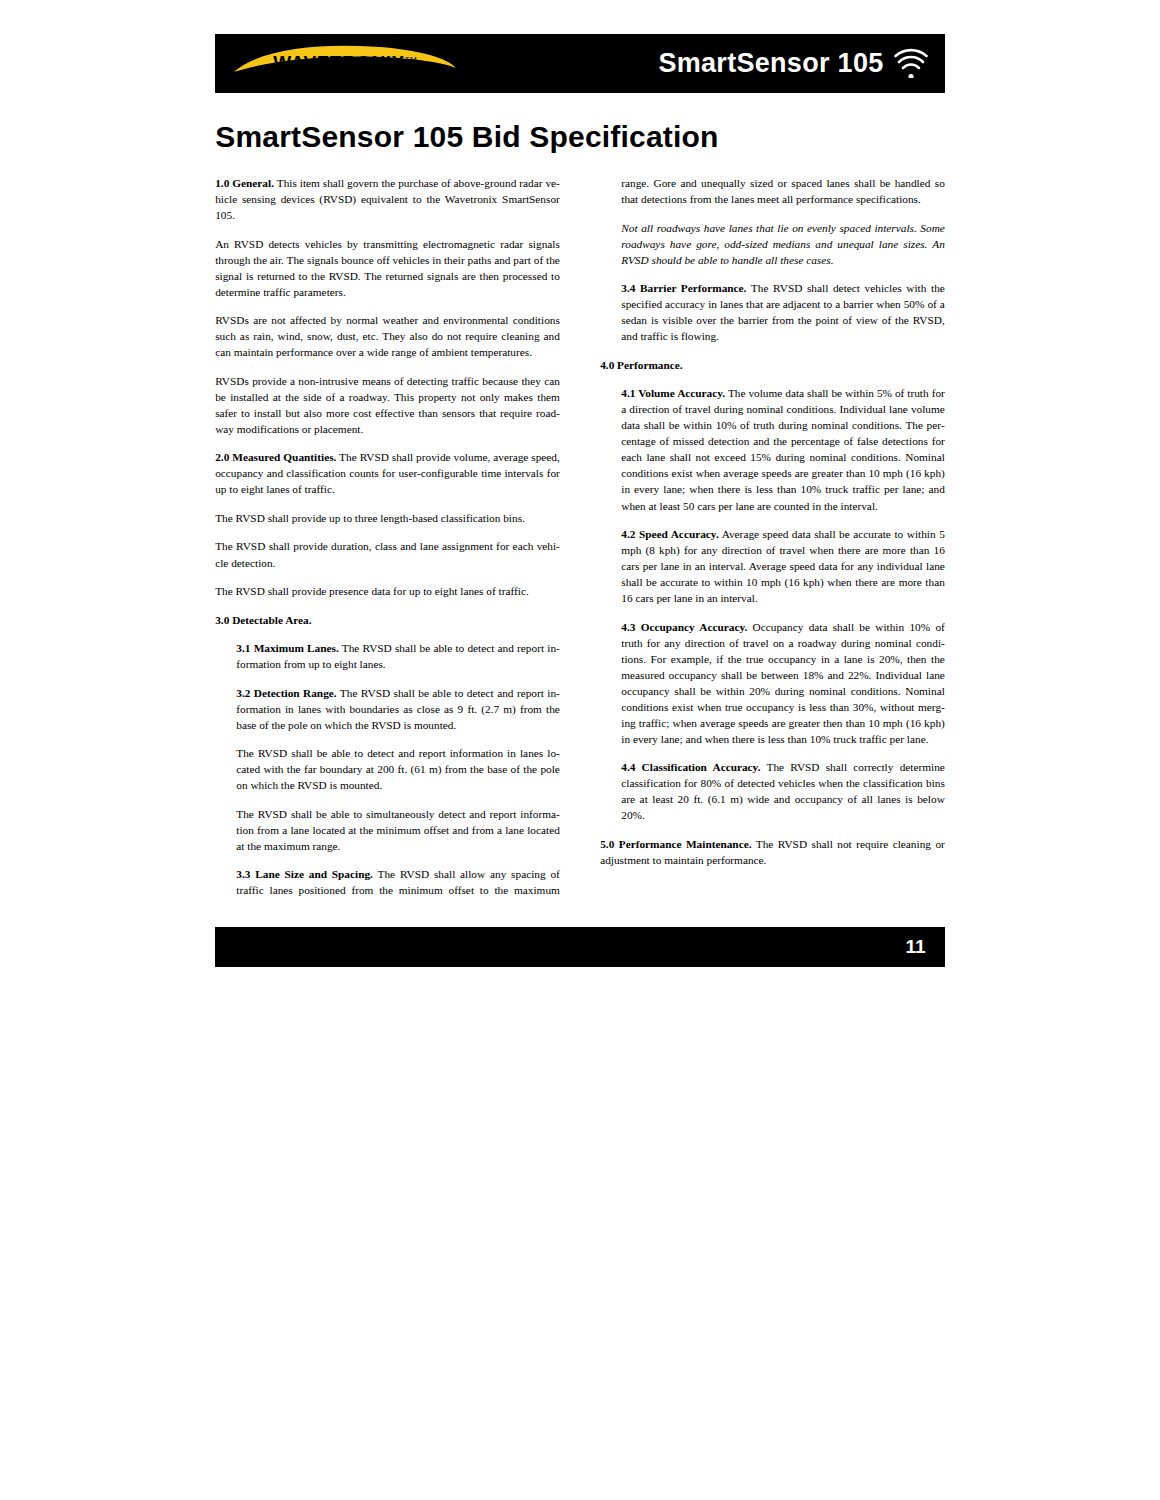WAVETRONIXTM
SmartSensor 105
SmartSensor 105 Bid Specification
1.0 General. This item shall govern the purchase of above-ground radar vehicle sensing devices (RVSD) equivalent to the Wavetronix SmartSensor 105.
An RVSD detects vehicles by transmitting electromagnetic radar signals through the air. The signals bounce off vehicles in their paths and part of the signal is returned to the RVSD. The returned signals are then processed to determine traffic parameters.
RVSDs are not affected by normal weather and environmental conditions such as rain, wind, snow, dust, etc. They also do not require cleaning and can maintain performance over a wide range of ambient temperatures.
RVSDs provide a non-intrusive means of detecting traffic because they can be installed at the side of a roadway. This property not only makes them safer to install but also more cost effective than sensors that require roadway modifications or placement.
2.0 Measured Quantities. The RVSD shall provide volume, average speed, occupancy and classification counts for user-configurable time intervals for up to eight lanes of traffic.
The RVSD shall provide up to three length-based classification bins.
The RVSD shall provide duration, class and lane assignment for each vehicle detection.
The RVSD shall provide presence data for up to eight lanes of traffic.
3.0 Detectable Area.
3.1 Maximum Lanes. The RVSD shall be able to detect and report information from up to eight lanes.
3.2 Detection Range. The RVSD shall be able to detect and report information in lanes with boundaries as close as 9 ft. (2.7 m) from the base of the pole on which the RVSD is mounted.
The RVSD shall be able to detect and report information in lanes located with the far boundary at 200 ft. (61 m) from the base of the pole on which the RVSD is mounted.
The RVSD shall be able to simultaneously detect and report information from a lane located at the minimum offset and from a lane located at the maximum range.
3.3 Lane Size and Spacing. The RVSD shall allow any spacing of traffic lanes positioned from the minimum offset to the maximum range. Gore and unequally sized or spaced lanes shall be handled so that detections from the lanes meet all performance specifications.
Not all roadways have lanes that lie on evenly spaced intervals. Some roadways have gore, odd-sized medians and unequal lane sizes. An RVSD should be able to handle all these cases.
3.4 Barrier Performance. The RVSD shall detect vehicles with the specified accuracy in lanes that are adjacent to a barrier when 50% of a sedan is visible over the barrier from the point of view of the RVSD, and traffic is flowing.
4.0 Performance.
4.1 Volume Accuracy. The volume data shall be within 5% of truth for a direction of travel during nominal conditions. Individual lane volume data shall be within 10% of truth during nominal conditions. The percentage of missed detection and the percentage of false detections for each lane shall not exceed 15% during nominal conditions. Nominal conditions exist when average speeds are greater than 10 mph (16 kph) in every lane; when there is less than 10% truck traffic per lane; and when at least 50 cars per lane are counted in the interval.
4.2 Speed Accuracy. Average speed data shall be accurate to within 5 mph (8 kph) for any direction of travel when there are more than 16 cars per lane in an interval. Average speed data for any individual lane shall be accurate to within 10 mph (16 kph) when there are more than 16 cars per lane in an interval.
4.3 Occupancy Accuracy. Occupancy data shall be within 10% of truth for any direction of travel on a roadway during nominal conditions. For example, if the true occupancy in a lane is 20%, then the measured occupancy shall be between 18% and 22%. Individual lane occupancy shall be within 20% during nominal conditions. Nominal conditions exist when true occupancy is less than 30%, without merging traffic; when average speeds are greater then than 10 mph (16 kph) in every lane; and when there is less than 10% truck traffic per lane.
4.4 Classification Accuracy. The RVSD shall correctly determine classification for 80% of detected vehicles when the classification bins are at least 20 ft. (6.1 m) wide and occupancy of all lanes is below 20%.
5.0 Performance Maintenance. The RVSD shall not require cleaning or adjustment to maintain performance.
11